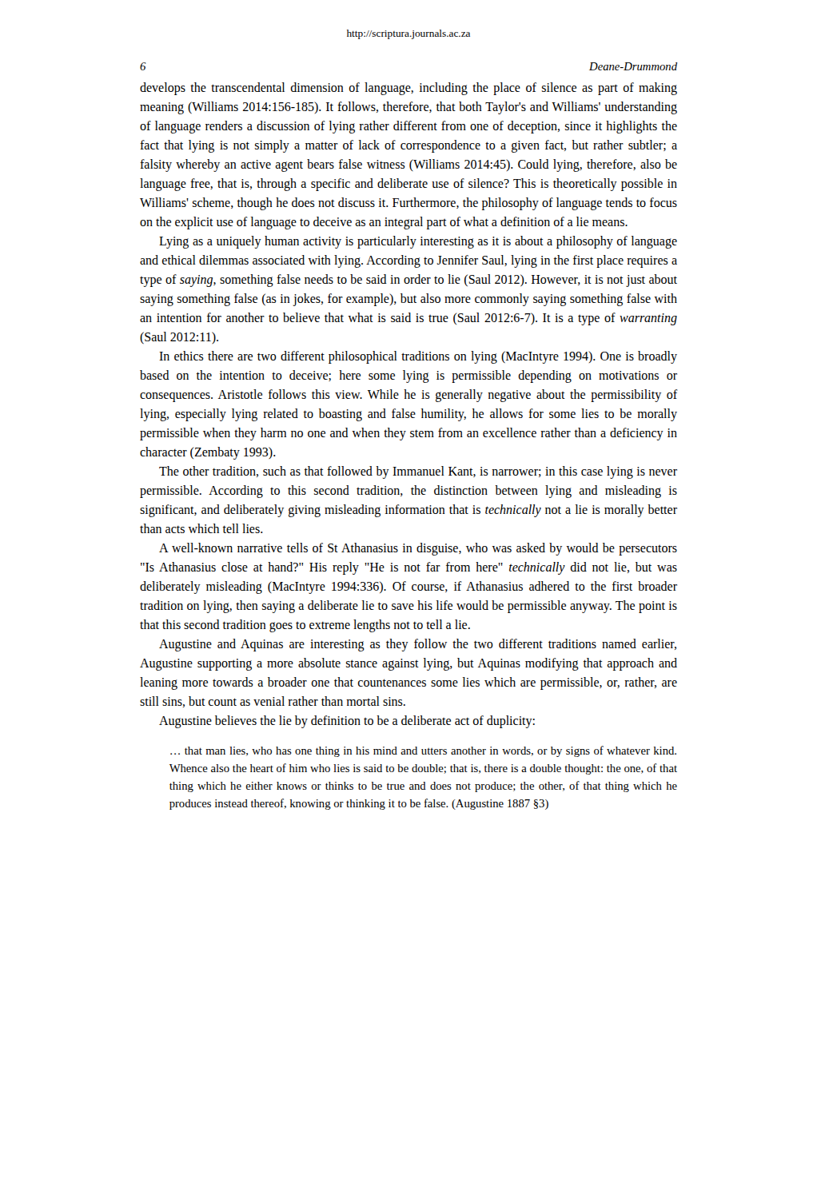http://scriptura.journals.ac.za
6 Deane-Drummond
develops the transcendental dimension of language, including the place of silence as part of making meaning (Williams 2014:156-185). It follows, therefore, that both Taylor's and Williams' understanding of language renders a discussion of lying rather different from one of deception, since it highlights the fact that lying is not simply a matter of lack of correspondence to a given fact, but rather subtler; a falsity whereby an active agent bears false witness (Williams 2014:45). Could lying, therefore, also be language free, that is, through a specific and deliberate use of silence? This is theoretically possible in Williams' scheme, though he does not discuss it. Furthermore, the philosophy of language tends to focus on the explicit use of language to deceive as an integral part of what a definition of a lie means.
Lying as a uniquely human activity is particularly interesting as it is about a philosophy of language and ethical dilemmas associated with lying. According to Jennifer Saul, lying in the first place requires a type of saying, something false needs to be said in order to lie (Saul 2012). However, it is not just about saying something false (as in jokes, for example), but also more commonly saying something false with an intention for another to believe that what is said is true (Saul 2012:6-7). It is a type of warranting (Saul 2012:11).
In ethics there are two different philosophical traditions on lying (MacIntyre 1994). One is broadly based on the intention to deceive; here some lying is permissible depending on motivations or consequences. Aristotle follows this view. While he is generally negative about the permissibility of lying, especially lying related to boasting and false humility, he allows for some lies to be morally permissible when they harm no one and when they stem from an excellence rather than a deficiency in character (Zembaty 1993).
The other tradition, such as that followed by Immanuel Kant, is narrower; in this case lying is never permissible. According to this second tradition, the distinction between lying and misleading is significant, and deliberately giving misleading information that is technically not a lie is morally better than acts which tell lies.
A well-known narrative tells of St Athanasius in disguise, who was asked by would be persecutors "Is Athanasius close at hand?" His reply "He is not far from here" technically did not lie, but was deliberately misleading (MacIntyre 1994:336). Of course, if Athanasius adhered to the first broader tradition on lying, then saying a deliberate lie to save his life would be permissible anyway. The point is that this second tradition goes to extreme lengths not to tell a lie.
Augustine and Aquinas are interesting as they follow the two different traditions named earlier, Augustine supporting a more absolute stance against lying, but Aquinas modifying that approach and leaning more towards a broader one that countenances some lies which are permissible, or, rather, are still sins, but count as venial rather than mortal sins.
Augustine believes the lie by definition to be a deliberate act of duplicity:
… that man lies, who has one thing in his mind and utters another in words, or by signs of whatever kind. Whence also the heart of him who lies is said to be double; that is, there is a double thought: the one, of that thing which he either knows or thinks to be true and does not produce; the other, of that thing which he produces instead thereof, knowing or thinking it to be false. (Augustine 1887 §3)